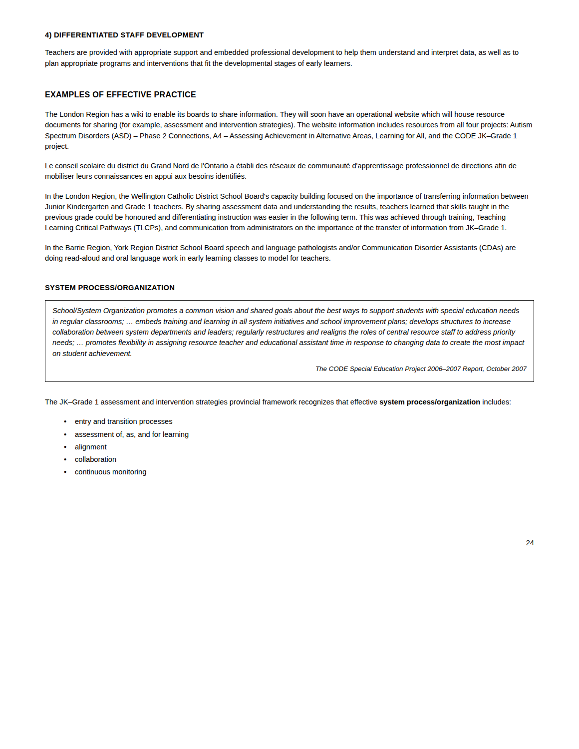4) DIFFERENTIATED STAFF DEVELOPMENT
Teachers are provided with appropriate support and embedded professional development to help them understand and interpret data, as well as to plan appropriate programs and interventions that fit the developmental stages of early learners.
EXAMPLES OF EFFECTIVE PRACTICE
The London Region has a wiki to enable its boards to share information. They will soon have an operational website which will house resource documents for sharing (for example, assessment and intervention strategies). The website information includes resources from all four projects: Autism Spectrum Disorders (ASD) – Phase 2 Connections, A4 – Assessing Achievement in Alternative Areas, Learning for All, and the CODE JK–Grade 1 project.
Le conseil scolaire du district du Grand Nord de l'Ontario a établi des réseaux de communauté d'apprentissage professionnel de directions afin de mobiliser leurs connaissances en appui aux besoins identifiés.
In the London Region, the Wellington Catholic District School Board's capacity building focused on the importance of transferring information between Junior Kindergarten and Grade 1 teachers. By sharing assessment data and understanding the results, teachers learned that skills taught in the previous grade could be honoured and differentiating instruction was easier in the following term. This was achieved through training, Teaching Learning Critical Pathways (TLCPs), and communication from administrators on the importance of the transfer of information from JK–Grade 1.
In the Barrie Region, York Region District School Board speech and language pathologists and/or Communication Disorder Assistants (CDAs) are doing read-aloud and oral language work in early learning classes to model for teachers.
SYSTEM PROCESS/ORGANIZATION
School/System Organization promotes a common vision and shared goals about the best ways to support students with special education needs in regular classrooms; … embeds training and learning in all system initiatives and school improvement plans; develops structures to increase collaboration between system departments and leaders; regularly restructures and realigns the roles of central resource staff to address priority needs; … promotes flexibility in assigning resource teacher and educational assistant time in response to changing data to create the most impact on student achievement.
The CODE Special Education Project 2006–2007 Report, October 2007
The JK–Grade 1 assessment and intervention strategies provincial framework recognizes that effective system process/organization includes:
entry and transition processes
assessment of, as, and for learning
alignment
collaboration
continuous monitoring
24